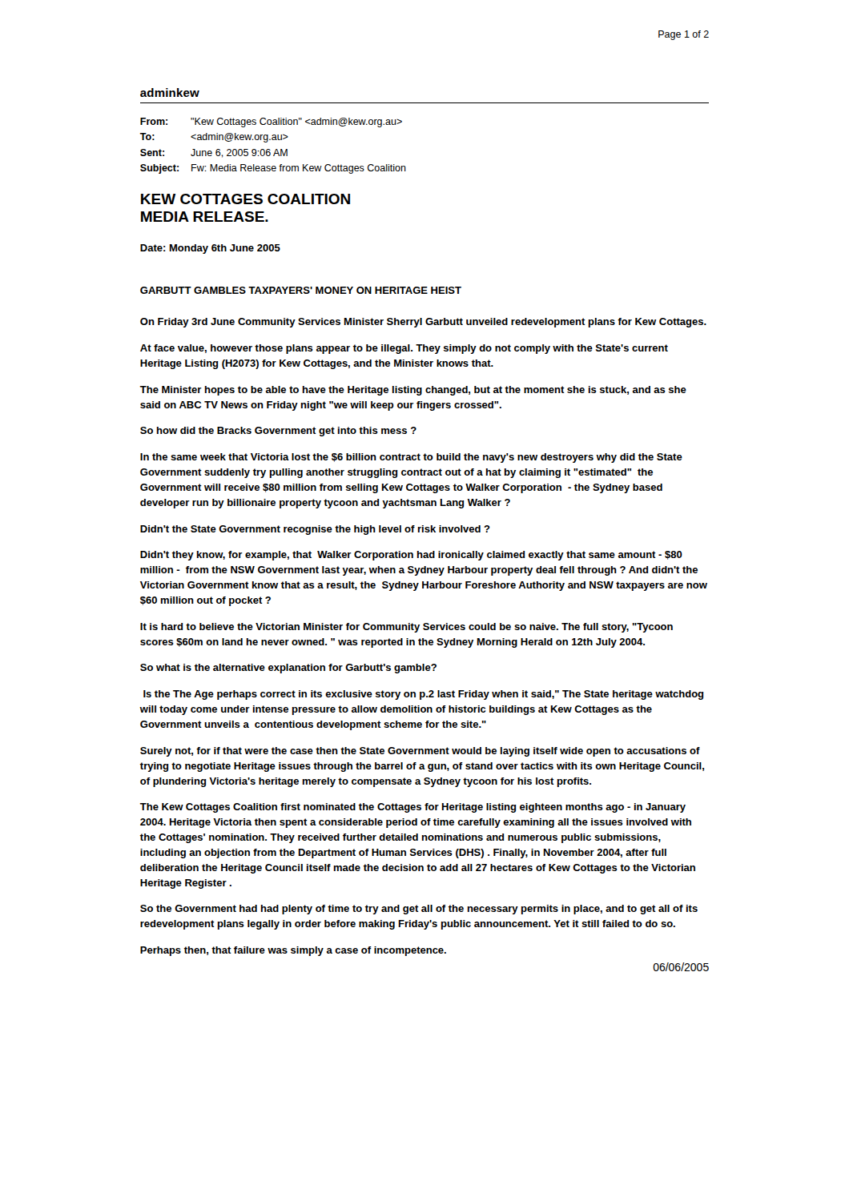Page 1 of 2
adminkew
| From: | "Kew Cottages Coalition" <admin@kew.org.au> |
| To: | <admin@kew.org.au> |
| Sent: | June 6, 2005 9:06 AM |
| Subject: | Fw: Media Release from Kew Cottages Coalition |
KEW COTTAGES COALITION MEDIA RELEASE.
Date: Monday 6th June 2005
GARBUTT GAMBLES TAXPAYERS' MONEY ON HERITAGE HEIST
On Friday 3rd June Community Services Minister Sherryl Garbutt unveiled redevelopment plans for Kew Cottages.
At face value, however those plans appear to be illegal. They simply do not comply with the State's current Heritage Listing (H2073) for Kew Cottages, and the Minister knows that.
The Minister hopes to be able to have the Heritage listing changed, but at the moment she is stuck, and as she said on ABC TV News on Friday night "we will keep our fingers crossed".
So how did the Bracks Government get into this mess ?
In the same week that Victoria lost the $6 billion contract to build the navy's new destroyers why did the State Government suddenly try pulling another struggling contract out of a hat by claiming it "estimated" the Government will receive $80 million from selling Kew Cottages to Walker Corporation - the Sydney based developer run by billionaire property tycoon and yachtsman Lang Walker ?
Didn't the State Government recognise the high level of risk involved ?
Didn't they know, for example, that Walker Corporation had ironically claimed exactly that same amount - $80 million - from the NSW Government last year, when a Sydney Harbour property deal fell through ? And didn't the Victorian Government know that as a result, the Sydney Harbour Foreshore Authority and NSW taxpayers are now $60 million out of pocket ?
It is hard to believe the Victorian Minister for Community Services could be so naive. The full story, "Tycoon scores $60m on land he never owned. " was reported in the Sydney Morning Herald on 12th July 2004.
So what is the alternative explanation for Garbutt's gamble?
Is the The Age perhaps correct in its exclusive story on p.2 last Friday when it said," The State heritage watchdog will today come under intense pressure to allow demolition of historic buildings at Kew Cottages as the Government unveils a contentious development scheme for the site."
Surely not, for if that were the case then the State Government would be laying itself wide open to accusations of trying to negotiate Heritage issues through the barrel of a gun, of stand over tactics with its own Heritage Council, of plundering Victoria's heritage merely to compensate a Sydney tycoon for his lost profits.
The Kew Cottages Coalition first nominated the Cottages for Heritage listing eighteen months ago - in January 2004. Heritage Victoria then spent a considerable period of time carefully examining all the issues involved with the Cottages' nomination. They received further detailed nominations and numerous public submissions, including an objection from the Department of Human Services (DHS) . Finally, in November 2004, after full deliberation the Heritage Council itself made the decision to add all 27 hectares of Kew Cottages to the Victorian Heritage Register .
So the Government had had plenty of time to try and get all of the necessary permits in place, and to get all of its redevelopment plans legally in order before making Friday's public announcement. Yet it still failed to do so.
Perhaps then, that failure was simply a case of incompetence.
06/06/2005